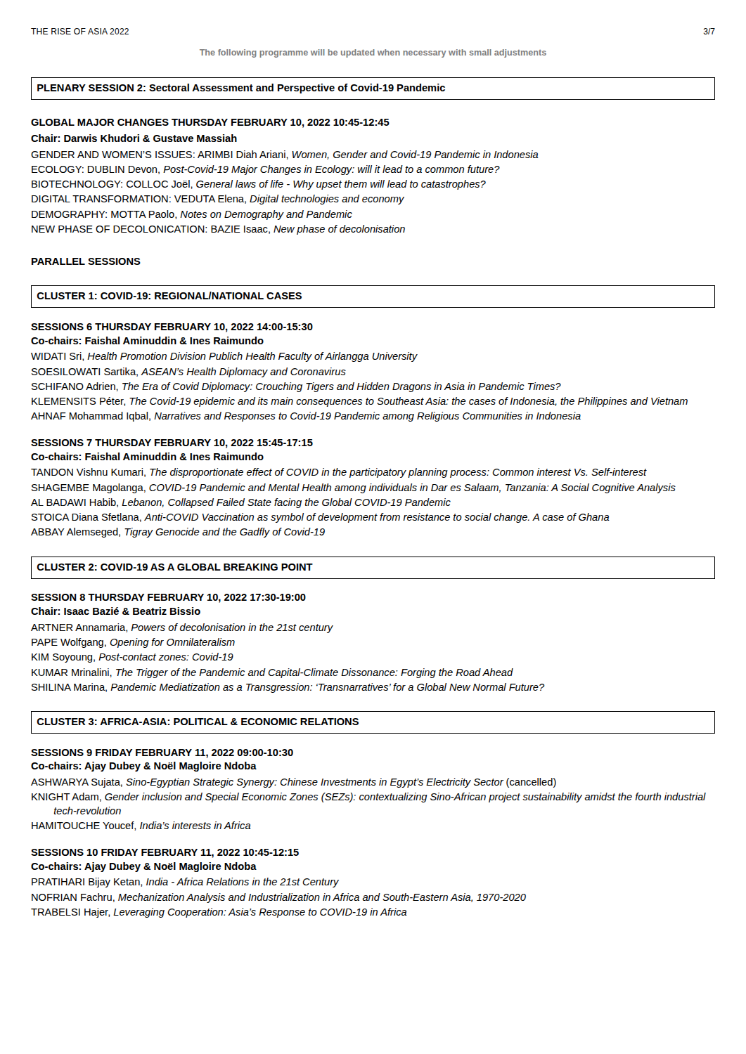THE RISE OF ASIA 2022 3/7
The following programme will be updated when necessary with small adjustments
PLENARY SESSION 2: Sectoral Assessment and Perspective of Covid-19 Pandemic
GLOBAL MAJOR CHANGES THURSDAY FEBRUARY 10, 2022 10:45-12:45
Chair: Darwis Khudori & Gustave Massiah
GENDER AND WOMEN’S ISSUES: ARIMBI Diah Ariani, Women, Gender and Covid-19 Pandemic in Indonesia
ECOLOGY: DUBLIN Devon, Post-Covid-19 Major Changes in Ecology: will it lead to a common future?
BIOTECHNOLOGY: COLLOC Joël, General laws of life - Why upset them will lead to catastrophes?
DIGITAL TRANSFORMATION: VEDUTA Elena, Digital technologies and economy
DEMOGRAPHY: MOTTA Paolo, Notes on Demography and Pandemic
NEW PHASE OF DECOLONICATION: BAZIE Isaac, New phase of decolonisation
PARALLEL SESSIONS
CLUSTER 1: COVID-19: REGIONAL/NATIONAL CASES
SESSIONS 6 THURSDAY FEBRUARY 10, 2022 14:00-15:30
Co-chairs: Faishal Aminuddin & Ines Raimundo
WIDATI Sri, Health Promotion Division Publich Health Faculty of Airlangga University
SOESILOWATI Sartika, ASEAN’s Health Diplomacy and Coronavirus
SCHIFANO Adrien, The Era of Covid Diplomacy: Crouching Tigers and Hidden Dragons in Asia in Pandemic Times?
KLEMENSITS Péter, The Covid-19 epidemic and its main consequences to Southeast Asia: the cases of Indonesia, the Philippines and Vietnam
AHNAF Mohammad Iqbal, Narratives and Responses to Covid-19 Pandemic among Religious Communities in Indonesia
SESSIONS 7 THURSDAY FEBRUARY 10, 2022 15:45-17:15
Co-chairs: Faishal Aminuddin & Ines Raimundo
TANDON Vishnu Kumari, The disproportionate effect of COVID in the participatory planning process: Common interest Vs. Self-interest
SHAGEMBE Magolanga, COVID-19 Pandemic and Mental Health among individuals in Dar es Salaam, Tanzania: A Social Cognitive Analysis
AL BADAWI Habib, Lebanon, Collapsed Failed State facing the Global COVID-19 Pandemic
STOICA Diana Sfetlana, Anti-COVID Vaccination as symbol of development from resistance to social change. A case of Ghana
ABBAY Alemseged, Tigray Genocide and the Gadfly of Covid-19
CLUSTER 2: COVID-19 AS A GLOBAL BREAKING POINT
SESSION 8 THURSDAY FEBRUARY 10, 2022 17:30-19:00
Chair: Isaac Bazié & Beatriz Bissio
ARTNER Annamaria, Powers of decolonisation in the 21st century
PAPE Wolfgang, Opening for Omnilateralism
KIM Soyoung, Post-contact zones: Covid-19
KUMAR Mrinalini, The Trigger of the Pandemic and Capital-Climate Dissonance: Forging the Road Ahead
SHILINA Marina, Pandemic Mediatization as a Transgression: ‘Transnarratives’ for a Global New Normal Future?
CLUSTER 3: AFRICA-ASIA: POLITICAL & ECONOMIC RELATIONS
SESSIONS 9 FRIDAY FEBRUARY 11, 2022 09:00-10:30
Co-chairs: Ajay Dubey & Noël Magloire Ndoba
ASHWARYA Sujata, Sino-Egyptian Strategic Synergy: Chinese Investments in Egypt’s Electricity Sector (cancelled)
KNIGHT Adam, Gender inclusion and Special Economic Zones (SEZs): contextualizing Sino-African project sustainability amidst the fourth industrial tech-revolution
HAMITOUCHE Youcef, India’s interests in Africa
SESSIONS 10 FRIDAY FEBRUARY 11, 2022 10:45-12:15
Co-chairs: Ajay Dubey & Noël Magloire Ndoba
PRATIHARI Bijay Ketan, India - Africa Relations in the 21st Century
NOFRIAN Fachru, Mechanization Analysis and Industrialization in Africa and South-Eastern Asia, 1970-2020
TRABELSI Hajer, Leveraging Cooperation: Asia’s Response to COVID-19 in Africa